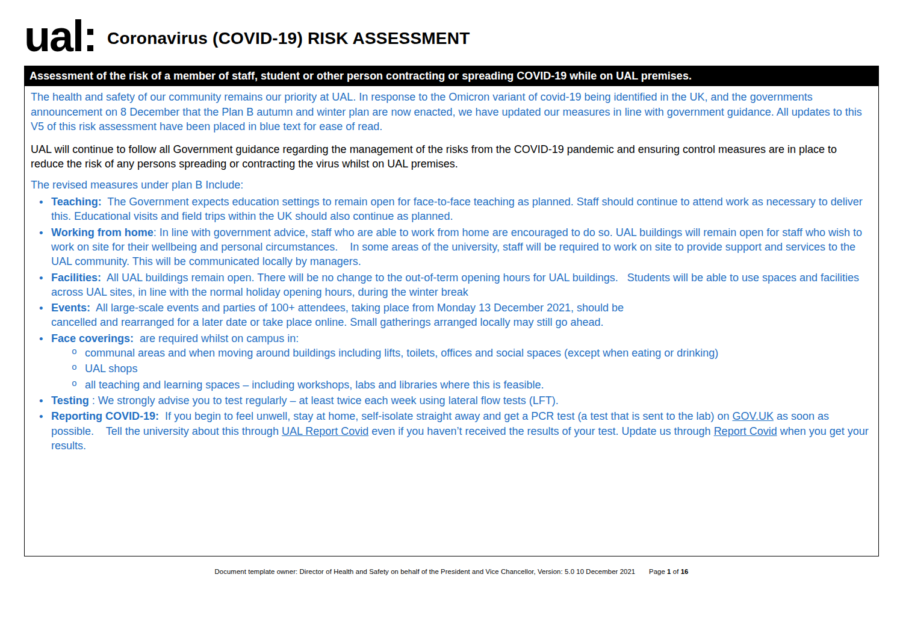ual:
Coronavirus (COVID-19) RISK ASSESSMENT
Assessment of the risk of a member of staff, student or other person contracting or spreading COVID-19 while on UAL premises.
The health and safety of our community remains our priority at UAL. In response to the Omicron variant of covid-19 being identified in the UK, and the governments announcement on 8 December that the Plan B autumn and winter plan are now enacted, we have updated our measures in line with government guidance. All updates to this V5 of this risk assessment have been placed in blue text for ease of read.
UAL will continue to follow all Government guidance regarding the management of the risks from the COVID-19 pandemic and ensuring control measures are in place to reduce the risk of any persons spreading or contracting the virus whilst on UAL premises.
The revised measures under plan B Include:
Teaching: The Government expects education settings to remain open for face-to-face teaching as planned. Staff should continue to attend work as necessary to deliver this. Educational visits and field trips within the UK should also continue as planned.
Working from home: In line with government advice, staff who are able to work from home are encouraged to do so. UAL buildings will remain open for staff who wish to work on site for their wellbeing and personal circumstances. In some areas of the university, staff will be required to work on site to provide support and services to the UAL community. This will be communicated locally by managers.
Facilities: All UAL buildings remain open. There will be no change to the out-of-term opening hours for UAL buildings. Students will be able to use spaces and facilities across UAL sites, in line with the normal holiday opening hours, during the winter break
Events: All large-scale events and parties of 100+ attendees, taking place from Monday 13 December 2021, should be
cancelled and rearranged for a later date or take place online. Small gatherings arranged locally may still go ahead.
Face coverings: are required whilst on campus in:
communal areas and when moving around buildings including lifts, toilets, offices and social spaces (except when eating or drinking)
UAL shops
all teaching and learning spaces – including workshops, labs and libraries where this is feasible.
Testing : We strongly advise you to test regularly – at least twice each week using lateral flow tests (LFT).
Reporting COVID-19: If you begin to feel unwell, stay at home, self-isolate straight away and get a PCR test (a test that is sent to the lab) on GOV.UK as soon as possible. Tell the university about this through UAL Report Covid even if you haven’t received the results of your test. Update us through Report Covid when you get your results.
Document template owner: Director of Health and Safety on behalf of the President and Vice Chancellor, Version: 5.0 10 December 2021 Page 1 of 16